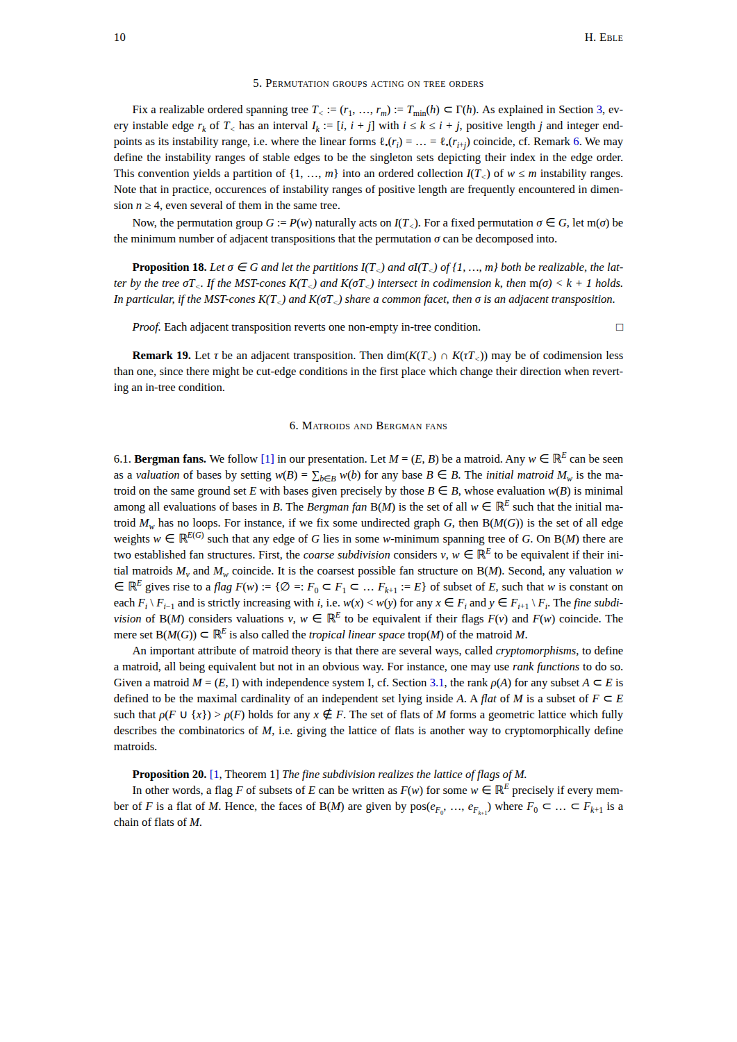10 H. Eble
5. Permutation groups acting on tree orders
Fix a realizable ordered spanning tree T< := (r1, …, rm) := Tmin(h) ⊂ Γ(h). As explained in Section 3, every instable edge rk of T< has an interval Ik := [i, i + j] with i ≤ k ≤ i + j, positive length j and integer endpoints as its instability range, i.e. where the linear forms ℓ•(ri) = … = ℓ•(ri+j) coincide, cf. Remark 6. We may define the instability ranges of stable edges to be the singleton sets depicting their index in the edge order. This convention yields a partition of {1, …, m} into an ordered collection I(T<) of w ≤ m instability ranges. Note that in practice, occurences of instability ranges of positive length are frequently encountered in dimension n ≥ 4, even several of them in the same tree.
Now, the permutation group G := P(w) naturally acts on I(T<). For a fixed permutation σ ∈ G, let m(σ) be the minimum number of adjacent transpositions that the permutation σ can be decomposed into.
Proposition 18. Let σ ∈ G and let the partitions I(T<) and σI(T<) of {1, …, m} both be realizable, the latter by the tree σT<. If the MST-cones K(T<) and K(σT<) intersect in codimension k, then m(σ) < k + 1 holds. In particular, if the MST-cones K(T<) and K(σT<) share a common facet, then σ is an adjacent transposition.
Proof. Each adjacent transposition reverts one non-empty in-tree condition. □
Remark 19. Let τ be an adjacent transposition. Then dim(K(T<) ∩ K(τT<)) may be of codimension less than one, since there might be cut-edge conditions in the first place which change their direction when reverting an in-tree condition.
6. Matroids and Bergman fans
6.1. Bergman fans.
We follow [1] in our presentation. Let M = (E, B) be a matroid. Any w ∈ ℝE can be seen as a valuation of bases by setting w(B) = ∑b∈B w(b) for any base B ∈ B. The initial matroid Mw is the matroid on the same ground set E with bases given precisely by those B ∈ B, whose evaluation w(B) is minimal among all evaluations of bases in B. The Bergman fan B(M) is the set of all w ∈ ℝE such that the initial matroid Mw has no loops. For instance, if we fix some undirected graph G, then B(M(G)) is the set of all edge weights w ∈ ℝE(G) such that any edge of G lies in some w-minimum spanning tree of G. On B(M) there are two established fan structures. First, the coarse subdivision considers v, w ∈ ℝE to be equivalent if their initial matroids Mv and Mw coincide. It is the coarsest possible fan structure on B(M). Second, any valuation w ∈ ℝE gives rise to a flag F(w) := {∅ =: F0 ⊂ F1 ⊂ … Fk+1 := E} of subset of E, such that w is constant on each Fi \ Fi−1 and is strictly increasing with i, i.e. w(x) < w(y) for any x ∈ Fi and y ∈ Fi+1 \ Fi. The fine subdivision of B(M) considers valuations v, w ∈ ℝE to be equivalent if their flags F(v) and F(w) coincide. The mere set B(M(G)) ⊂ ℝE is also called the tropical linear space trop(M) of the matroid M.
An important attribute of matroid theory is that there are several ways, called cryptomorphisms, to define a matroid, all being equivalent but not in an obvious way. For instance, one may use rank functions to do so. Given a matroid M = (E, I) with independence system I, cf. Section 3.1, the rank ρ(A) for any subset A ⊂ E is defined to be the maximal cardinality of an independent set lying inside A. A flat of M is a subset of F ⊂ E such that ρ(F ∪ {x}) > ρ(F) holds for any x ∉ F. The set of flats of M forms a geometric lattice which fully describes the combinatorics of M, i.e. giving the lattice of flats is another way to cryptomorphically define matroids.
Proposition 20. [1, Theorem 1] The fine subdivision realizes the lattice of flags of M.
In other words, a flag F of subsets of E can be written as F(w) for some w ∈ ℝE precisely if every member of F is a flat of M. Hence, the faces of B(M) are given by pos(eF0, …, eFk+1) where F0 ⊂ … ⊂ Fk+1 is a chain of flats of M.